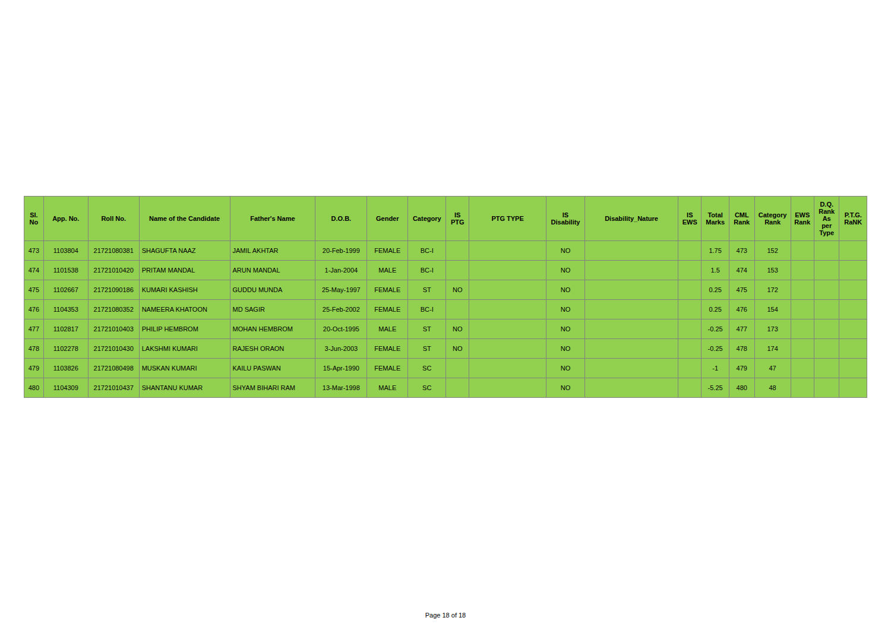| Sl. No | App. No. | Roll No. | Name of the Candidate | Father's Name | D.O.B. | Gender | Category | IS PTG | PTG TYPE | IS Disability | Disability_Nature | IS EWS | Total Marks | CML Rank | Category Rank | EWS Rank | D.Q. Rank As per Type | P.T.G. RaNK |
| --- | --- | --- | --- | --- | --- | --- | --- | --- | --- | --- | --- | --- | --- | --- | --- | --- | --- | --- |
| 473 | 1103804 | 21721080381 | SHAGUFTA NAAZ | JAMIL AKHTAR | 20-Feb-1999 | FEMALE | BC-I | | | NO | | | 1.75 | 473 | 152 | | | |
| 474 | 1101538 | 21721010420 | PRITAM MANDAL | ARUN MANDAL | 1-Jan-2004 | MALE | BC-I | | | NO | | | 1.5 | 474 | 153 | | | |
| 475 | 1102667 | 21721090186 | KUMARI KASHISH | GUDDU MUNDA | 25-May-1997 | FEMALE | ST | NO | | NO | | | 0.25 | 475 | 172 | | | |
| 476 | 1104353 | 21721080352 | NAMEERA KHATOON | MD SAGIR | 25-Feb-2002 | FEMALE | BC-I | | | NO | | | 0.25 | 476 | 154 | | | |
| 477 | 1102817 | 21721010403 | PHILIP HEMBROM | MOHAN HEMBROM | 20-Oct-1995 | MALE | ST | NO | | NO | | | -0.25 | 477 | 173 | | | |
| 478 | 1102278 | 21721010430 | LAKSHMI KUMARI | RAJESH ORAON | 3-Jun-2003 | FEMALE | ST | NO | | NO | | | -0.25 | 478 | 174 | | | |
| 479 | 1103826 | 21721080498 | MUSKAN KUMARI | KAILU PASWAN | 15-Apr-1990 | FEMALE | SC | | | NO | | | -1 | 479 | 47 | | | |
| 480 | 1104309 | 21721010437 | SHANTANU KUMAR | SHYAM BIHARI RAM | 13-Mar-1998 | MALE | SC | | | NO | | | -5.25 | 480 | 48 | | | |
Page 18 of 18